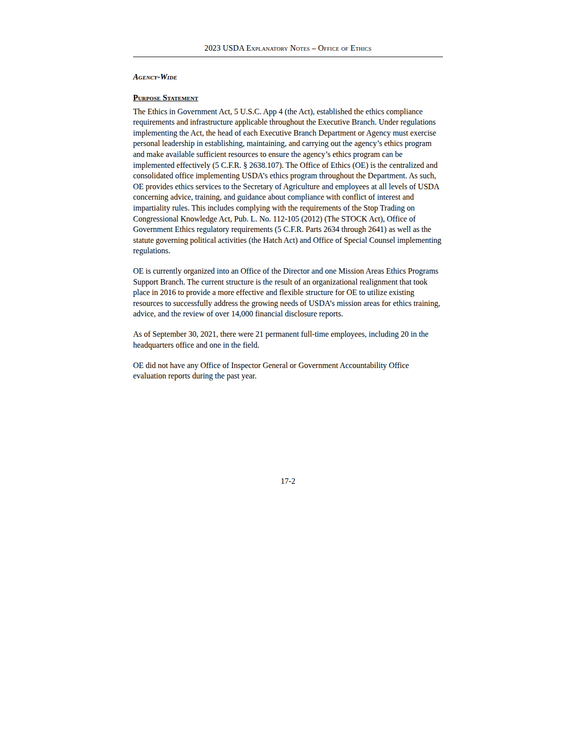2023 USDA Explanatory Notes – Office of Ethics
Agency-Wide
Purpose Statement
The Ethics in Government Act, 5 U.S.C. App 4 (the Act), established the ethics compliance requirements and infrastructure applicable throughout the Executive Branch. Under regulations implementing the Act, the head of each Executive Branch Department or Agency must exercise personal leadership in establishing, maintaining, and carrying out the agency’s ethics program and make available sufficient resources to ensure the agency’s ethics program can be implemented effectively (5 C.F.R. § 2638.107). The Office of Ethics (OE) is the centralized and consolidated office implementing USDA’s ethics program throughout the Department. As such, OE provides ethics services to the Secretary of Agriculture and employees at all levels of USDA concerning advice, training, and guidance about compliance with conflict of interest and impartiality rules. This includes complying with the requirements of the Stop Trading on Congressional Knowledge Act, Pub. L. No. 112-105 (2012) (The STOCK Act), Office of Government Ethics regulatory requirements (5 C.F.R. Parts 2634 through 2641) as well as the statute governing political activities (the Hatch Act) and Office of Special Counsel implementing regulations.
OE is currently organized into an Office of the Director and one Mission Areas Ethics Programs Support Branch. The current structure is the result of an organizational realignment that took place in 2016 to provide a more effective and flexible structure for OE to utilize existing resources to successfully address the growing needs of USDA’s mission areas for ethics training, advice, and the review of over 14,000 financial disclosure reports.
As of September 30, 2021, there were 21 permanent full-time employees, including 20 in the headquarters office and one in the field.
OE did not have any Office of Inspector General or Government Accountability Office evaluation reports during the past year.
17-2